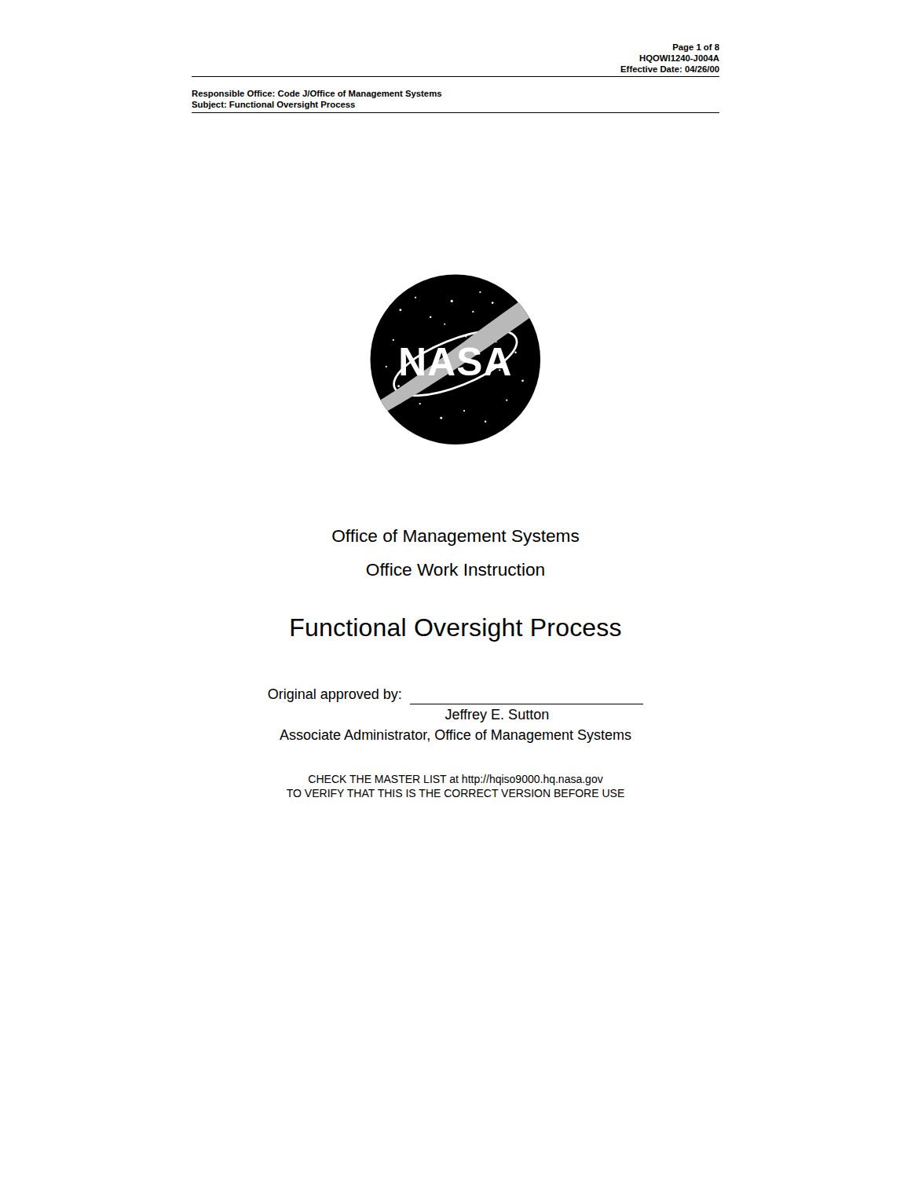Page 1 of 8
HQOWI1240-J004A
Effective Date: 04/26/00
Responsible Office: Code J/Office of Management Systems
Subject: Functional Oversight Process
NASA
Office of Management Systems
Office Work Instruction
Functional Oversight Process
Original approved by:
Jeffrey E. Sutton
Associate Administrator, Office of Management Systems
CHECK THE MASTER LIST at http://hqiso9000.hq.nasa.gov
TO VERIFY THAT THIS IS THE CORRECT VERSION BEFORE USE